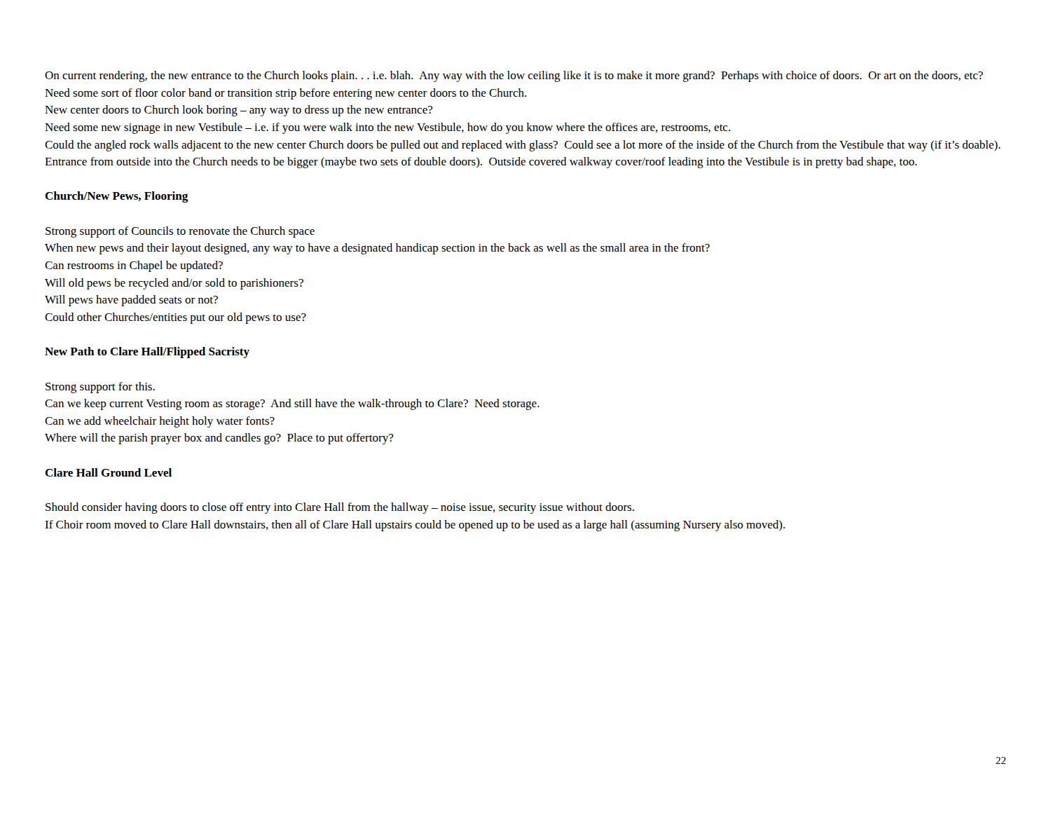On current rendering, the new entrance to the Church looks plain. . . i.e. blah. Any way with the low ceiling like it is to make it more grand? Perhaps with choice of doors. Or art on the doors, etc?
Need some sort of floor color band or transition strip before entering new center doors to the Church.
New center doors to Church look boring – any way to dress up the new entrance?
Need some new signage in new Vestibule – i.e. if you were walk into the new Vestibule, how do you know where the offices are, restrooms, etc.
Could the angled rock walls adjacent to the new center Church doors be pulled out and replaced with glass? Could see a lot more of the inside of the Church from the Vestibule that way (if it’s doable).
Entrance from outside into the Church needs to be bigger (maybe two sets of double doors). Outside covered walkway cover/roof leading into the Vestibule is in pretty bad shape, too.
Church/New Pews, Flooring
Strong support of Councils to renovate the Church space
When new pews and their layout designed, any way to have a designated handicap section in the back as well as the small area in the front?
Can restrooms in Chapel be updated?
Will old pews be recycled and/or sold to parishioners?
Will pews have padded seats or not?
Could other Churches/entities put our old pews to use?
New Path to Clare Hall/Flipped Sacristy
Strong support for this.
Can we keep current Vesting room as storage? And still have the walk-through to Clare? Need storage.
Can we add wheelchair height holy water fonts?
Where will the parish prayer box and candles go? Place to put offertory?
Clare Hall Ground Level
Should consider having doors to close off entry into Clare Hall from the hallway – noise issue, security issue without doors.
If Choir room moved to Clare Hall downstairs, then all of Clare Hall upstairs could be opened up to be used as a large hall (assuming Nursery also moved).
22